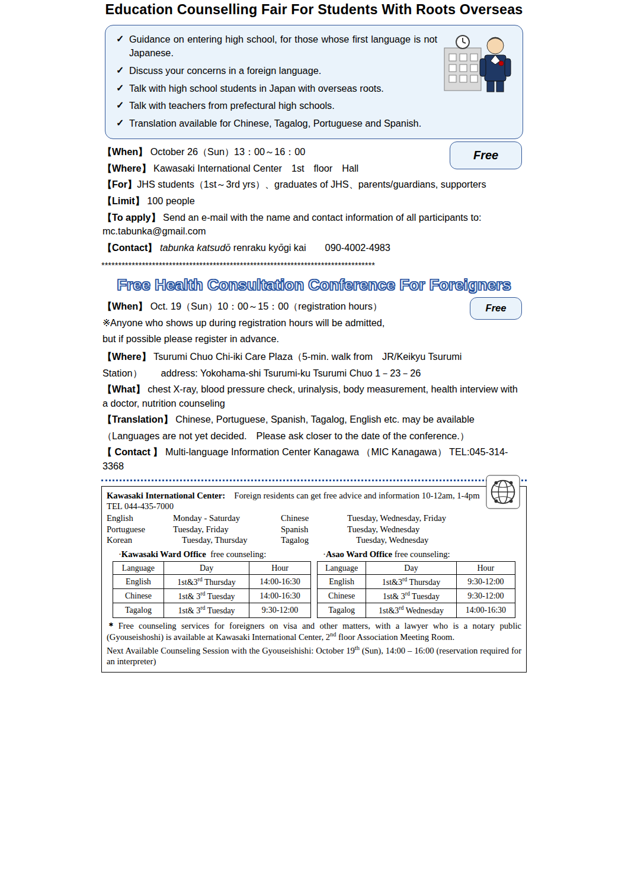Education Counselling Fair For Students With Roots Overseas
Guidance on entering high school, for those whose first language is not Japanese.
Discuss your concerns in a foreign language.
Talk with high school students in Japan with overseas roots.
Talk with teachers from prefectural high schools.
Translation available for Chinese, Tagalog, Portuguese and Spanish.
Free
【When】 October 26（Sun）13：00～16：00
【Where】 Kawasaki International Center　1st　floor　Hall
【For】JHS students（1st～3rd yrs）、graduates of JHS、parents/guardians, supporters
【Limit】 100 people
【To apply】 Send an e-mail with the name and contact information of all participants to:　mc.tabunka@gmail.com
【Contact】 tabunka kats udō renraku kyōgi kai　　090-4002-4983
*********************************************************************************
Free Health Consultation Conference For Foreigners
Free
【When】 Oct. 19（Sun）10：00～15：00（registration hours）
※Anyone who shows up during registration hours will be admitted,
but if possible please register in advance.
【Where】 Tsurumi Chuo Chi-iki Care Plaza（5-min. walk from　JR/Keikyu Tsurumi
Station）　　address: Yokohama-shi Tsurumi-ku Tsurumi Chuo 1－23－26
【What】 chest X-ray, blood pressure check, urinalysis, body measurement, health interview with a doctor, nutrition counseling
【Translation】 Chinese, Portuguese, Spanish, Tagalog, English etc. may be available
（Languages are not yet decided.　Please ask closer to the date of the conference.）
【 Contact 】 Multi-language Information Center Kanagawa （MIC Kanagawa） TEL:045-314-3368
Kawasaki International Center:　Foreign residents can get free advice and information 10-12am, 1-4pm
TEL 044-435-7000
| English | Monday - Saturday | Chinese | Tuesday, Wednesday, Friday |
| Portuguese | Tuesday, Friday | Spanish | Tuesday, Wednesday |
| Korean | Tuesday, Thursday | Tagalog | Tuesday, Wednesday |
| Kawasaki Ward Office free counseling: / Language / Day / Hour / / --- / --- / --- / / English / 1st&3 rd Thursday / 14:00-16:30 / / Chinese / 1st& 3 rd Tuesday / 14:00-16:30 / / Tagalog / 1st& 3 rd Tuesday / 9:30-12:00 / | Asao Ward Office free counseling: / Language / Day / Hour / / --- / --- / --- / / English / 1st&3 rd Thursday / 9:30-12:00 / / Chinese / 1st& 3 rd Tuesday / 9:30-12:00 / / Tagalog / 1st&3 rd Wednesday / 14:00-16:30 / |
＊Free counseling services for foreigners on visa and other matters, with a lawyer who is a notary public (Gyouseishoshi) is available at Kawasaki International Center, 2nd floor Association Meeting Room.
Next Available Counseling Session with the Gyouseishishi: October 19th (Sun), 14:00 – 16:00 (reservation required for an interpreter)